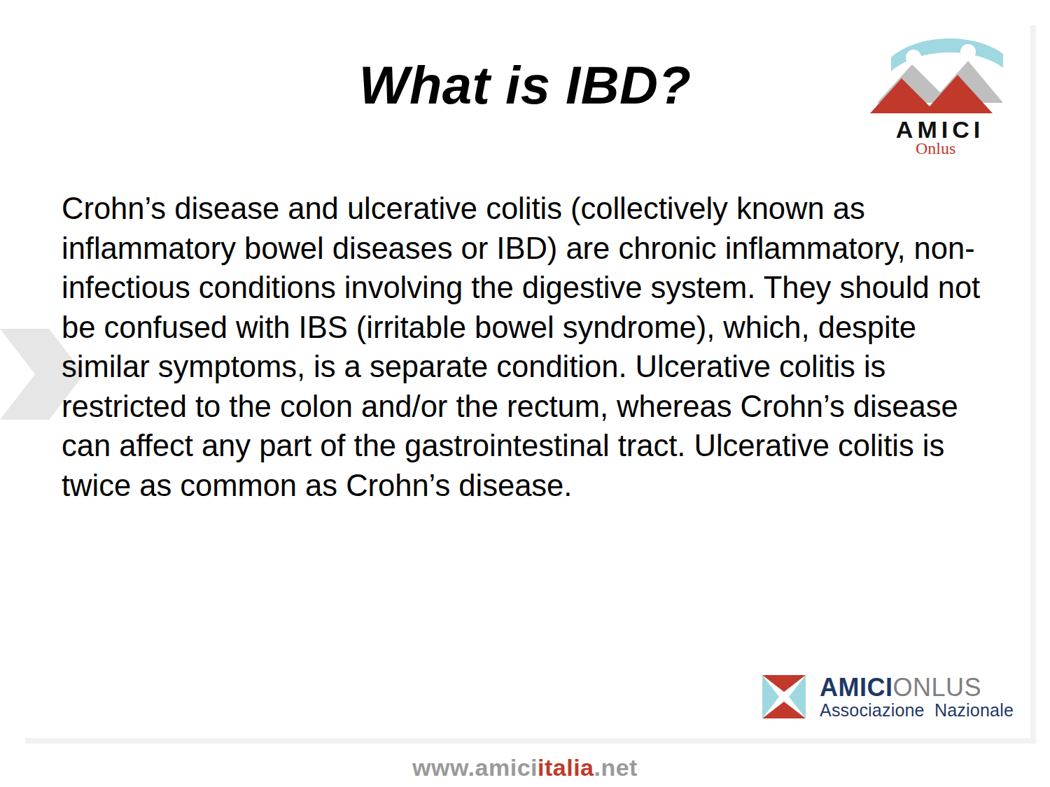AMICI
Onlus
What is IBD?
Crohn’s disease and ulcerative colitis (collectively known as inflammatory bowel diseases or IBD) are chronic inflammatory, non-infectious conditions involving the digestive system. They should not be confused with IBS (irritable bowel syndrome), which, despite similar symptoms, is a separate condition. Ulcerative colitis is restricted to the colon and/or the rectum, whereas Crohn’s disease can affect any part of the gastrointestinal tract. Ulcerative colitis is twice as common as Crohn’s disease.
AMICI ONLUS
Associazione Nazionale
www.amiciitalia.net